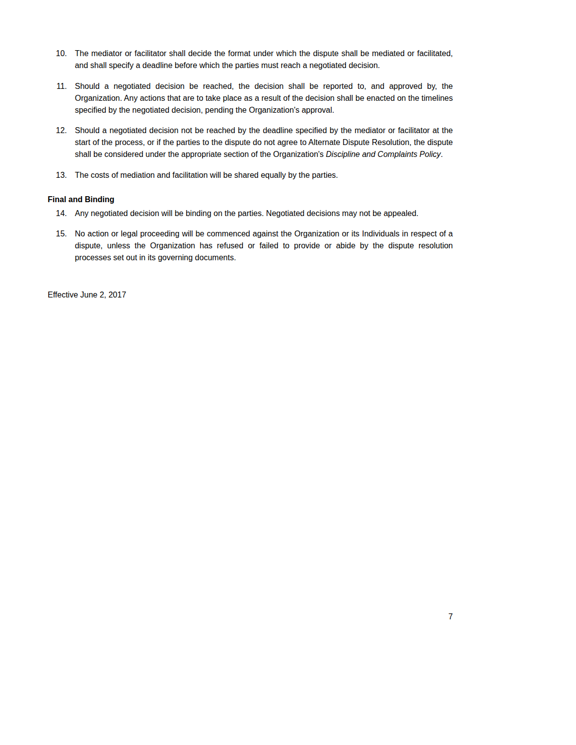The mediator or facilitator shall decide the format under which the dispute shall be mediated or facilitated, and shall specify a deadline before which the parties must reach a negotiated decision.
Should a negotiated decision be reached, the decision shall be reported to, and approved by, the Organization. Any actions that are to take place as a result of the decision shall be enacted on the timelines specified by the negotiated decision, pending the Organization's approval.
Should a negotiated decision not be reached by the deadline specified by the mediator or facilitator at the start of the process, or if the parties to the dispute do not agree to Alternate Dispute Resolution, the dispute shall be considered under the appropriate section of the Organization's Discipline and Complaints Policy.
The costs of mediation and facilitation will be shared equally by the parties.
Final and Binding
Any negotiated decision will be binding on the parties. Negotiated decisions may not be appealed.
No action or legal proceeding will be commenced against the Organization or its Individuals in respect of a dispute, unless the Organization has refused or failed to provide or abide by the dispute resolution processes set out in its governing documents.
Effective June 2, 2017
7